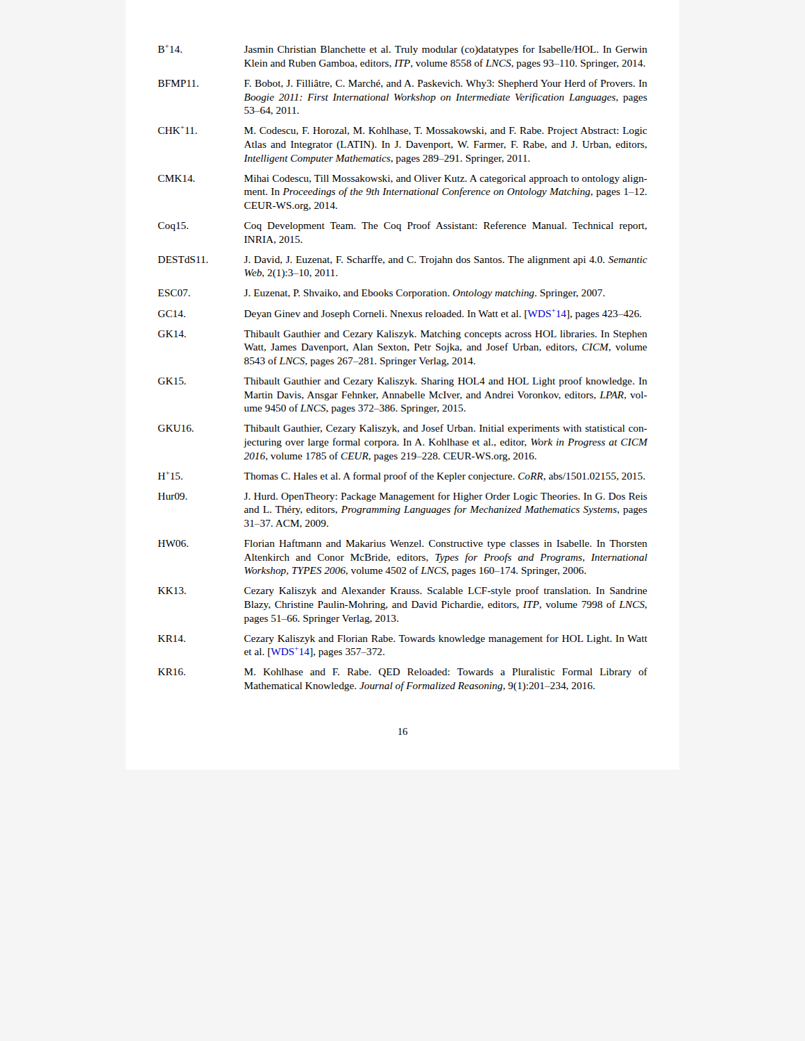B+14.
Jasmin Christian Blanchette et al. Truly modular (co)datatypes for Isabelle/HOL. In Gerwin Klein and Ruben Gamboa, editors, ITP, volume 8558 of LNCS, pages 93–110. Springer, 2014.
BFMP11.
F. Bobot, J. Filliâtre, C. Marché, and A. Paskevich. Why3: Shepherd Your Herd of Provers. In Boogie 2011: First International Workshop on Intermediate Verification Languages, pages 53–64, 2011.
CHK+11.
M. Codescu, F. Horozal, M. Kohlhase, T. Mossakowski, and F. Rabe. Project Abstract: Logic Atlas and Integrator (LATIN). In J. Davenport, W. Farmer, F. Rabe, and J. Urban, editors, Intelligent Computer Mathematics, pages 289–291. Springer, 2011.
CMK14.
Mihai Codescu, Till Mossakowski, and Oliver Kutz. A categorical approach to ontology alignment. In Proceedings of the 9th International Conference on Ontology Matching, pages 1–12. CEUR-WS.org, 2014.
Coq15.
Coq Development Team. The Coq Proof Assistant: Reference Manual. Technical report, INRIA, 2015.
DESTdS11.
J. David, J. Euzenat, F. Scharffe, and C. Trojahn dos Santos. The alignment api 4.0. Semantic Web, 2(1):3–10, 2011.
ESC07.
J. Euzenat, P. Shvaiko, and Ebooks Corporation. Ontology matching. Springer, 2007.
GC14.
Deyan Ginev and Joseph Corneli. Nnexus reloaded. In Watt et al. [WDS+14], pages 423–426.
GK14.
Thibault Gauthier and Cezary Kaliszyk. Matching concepts across HOL libraries. In Stephen Watt, James Davenport, Alan Sexton, Petr Sojka, and Josef Urban, editors, CICM, volume 8543 of LNCS, pages 267–281. Springer Verlag, 2014.
GK15.
Thibault Gauthier and Cezary Kaliszyk. Sharing HOL4 and HOL Light proof knowledge. In Martin Davis, Ansgar Fehnker, Annabelle McIver, and Andrei Voronkov, editors, LPAR, volume 9450 of LNCS, pages 372–386. Springer, 2015.
GKU16.
Thibault Gauthier, Cezary Kaliszyk, and Josef Urban. Initial experiments with statistical conjecturing over large formal corpora. In A. Kohlhase et al., editor, Work in Progress at CICM 2016, volume 1785 of CEUR, pages 219–228. CEUR-WS.org, 2016.
H+15.
Thomas C. Hales et al. A formal proof of the Kepler conjecture. CoRR, abs/1501.02155, 2015.
Hur09.
J. Hurd. OpenTheory: Package Management for Higher Order Logic Theories. In G. Dos Reis and L. Théry, editors, Programming Languages for Mechanized Mathematics Systems, pages 31–37. ACM, 2009.
HW06.
Florian Haftmann and Makarius Wenzel. Constructive type classes in Isabelle. In Thorsten Altenkirch and Conor McBride, editors, Types for Proofs and Programs, International Workshop, TYPES 2006, volume 4502 of LNCS, pages 160–174. Springer, 2006.
KK13.
Cezary Kaliszyk and Alexander Krauss. Scalable LCF-style proof translation. In Sandrine Blazy, Christine Paulin-Mohring, and David Pichardie, editors, ITP, volume 7998 of LNCS, pages 51–66. Springer Verlag, 2013.
KR14.
Cezary Kaliszyk and Florian Rabe. Towards knowledge management for HOL Light. In Watt et al. [WDS+14], pages 357–372.
KR16.
M. Kohlhase and F. Rabe. QED Reloaded: Towards a Pluralistic Formal Library of Mathematical Knowledge. Journal of Formalized Reasoning, 9(1):201–234, 2016.
16